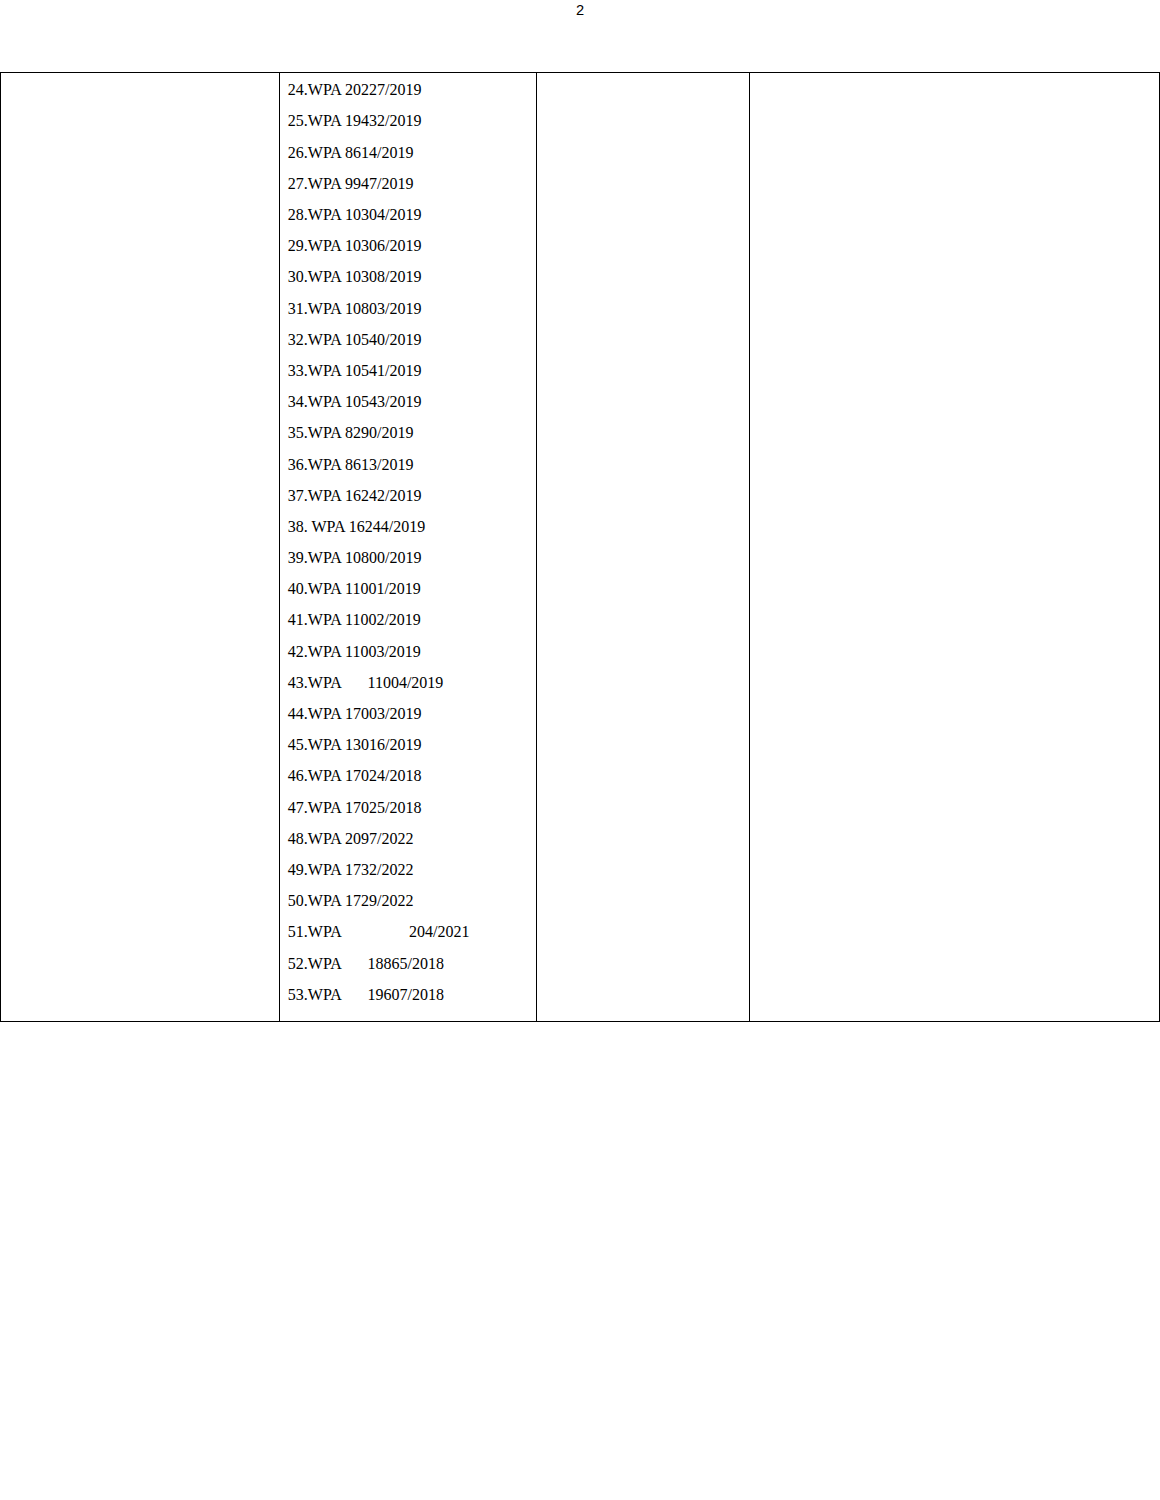2
| | 24.WPA 20227/2019 25.WPA 19432/2019 26.WPA 8614/2019 27.WPA 9947/2019 28.WPA 10304/2019 29.WPA 10306/2019 30.WPA 10308/2019 31.WPA 10803/2019 32.WPA 10540/2019 33.WPA 10541/2019 34.WPA 10543/2019 35.WPA 8290/2019 36.WPA 8613/2019 37.WPA 16242/2019 38. WPA 16244/2019 39.WPA 10800/2019 40.WPA 11001/2019 41.WPA 11002/2019 42.WPA 11003/2019 43.WPA 11004/2019 44.WPA 17003/2019 45.WPA 13016/2019 46.WPA 17024/2018 47.WPA 17025/2018 48.WPA 2097/2022 49.WPA 1732/2022 50.WPA 1729/2022 51.WPA 204/2021 52.WPA 18865/2018 53.WPA 19607/2018 | | |